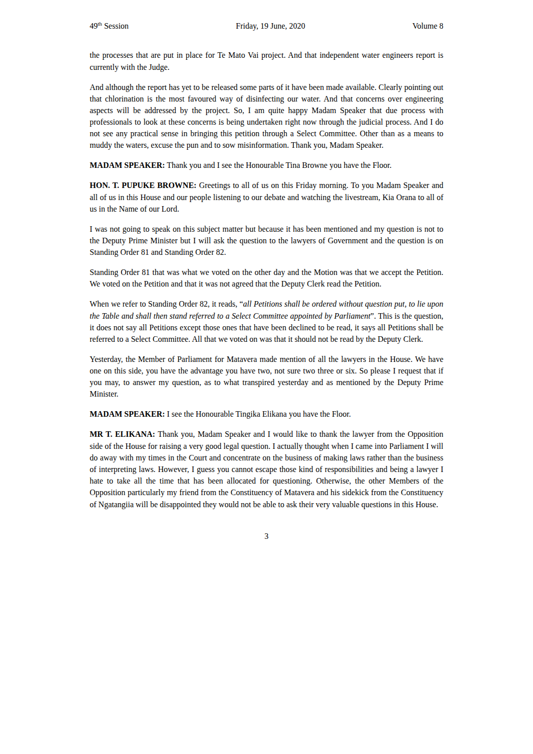49th Session Friday, 19 June, 2020 Volume 8
the processes that are put in place for Te Mato Vai project. And that independent water engineers report is currently with the Judge.
And although the report has yet to be released some parts of it have been made available. Clearly pointing out that chlorination is the most favoured way of disinfecting our water. And that concerns over engineering aspects will be addressed by the project. So, I am quite happy Madam Speaker that due process with professionals to look at these concerns is being undertaken right now through the judicial process. And I do not see any practical sense in bringing this petition through a Select Committee. Other than as a means to muddy the waters, excuse the pun and to sow misinformation. Thank you, Madam Speaker.
MADAM SPEAKER: Thank you and I see the Honourable Tina Browne you have the Floor.
HON. T. PUPUKE BROWNE: Greetings to all of us on this Friday morning. To you Madam Speaker and all of us in this House and our people listening to our debate and watching the livestream, Kia Orana to all of us in the Name of our Lord.
I was not going to speak on this subject matter but because it has been mentioned and my question is not to the Deputy Prime Minister but I will ask the question to the lawyers of Government and the question is on Standing Order 81 and Standing Order 82.
Standing Order 81 that was what we voted on the other day and the Motion was that we accept the Petition. We voted on the Petition and that it was not agreed that the Deputy Clerk read the Petition.
When we refer to Standing Order 82, it reads, “all Petitions shall be ordered without question put, to lie upon the Table and shall then stand referred to a Select Committee appointed by Parliament”. This is the question, it does not say all Petitions except those ones that have been declined to be read, it says all Petitions shall be referred to a Select Committee. All that we voted on was that it should not be read by the Deputy Clerk.
Yesterday, the Member of Parliament for Matavera made mention of all the lawyers in the House. We have one on this side, you have the advantage you have two, not sure two three or six. So please I request that if you may, to answer my question, as to what transpired yesterday and as mentioned by the Deputy Prime Minister.
MADAM SPEAKER: I see the Honourable Tingika Elikana you have the Floor.
MR T. ELIKANA: Thank you, Madam Speaker and I would like to thank the lawyer from the Opposition side of the House for raising a very good legal question. I actually thought when I came into Parliament I will do away with my times in the Court and concentrate on the business of making laws rather than the business of interpreting laws. However, I guess you cannot escape those kind of responsibilities and being a lawyer I hate to take all the time that has been allocated for questioning. Otherwise, the other Members of the Opposition particularly my friend from the Constituency of Matavera and his sidekick from the Constituency of Ngatangiia will be disappointed they would not be able to ask their very valuable questions in this House.
3